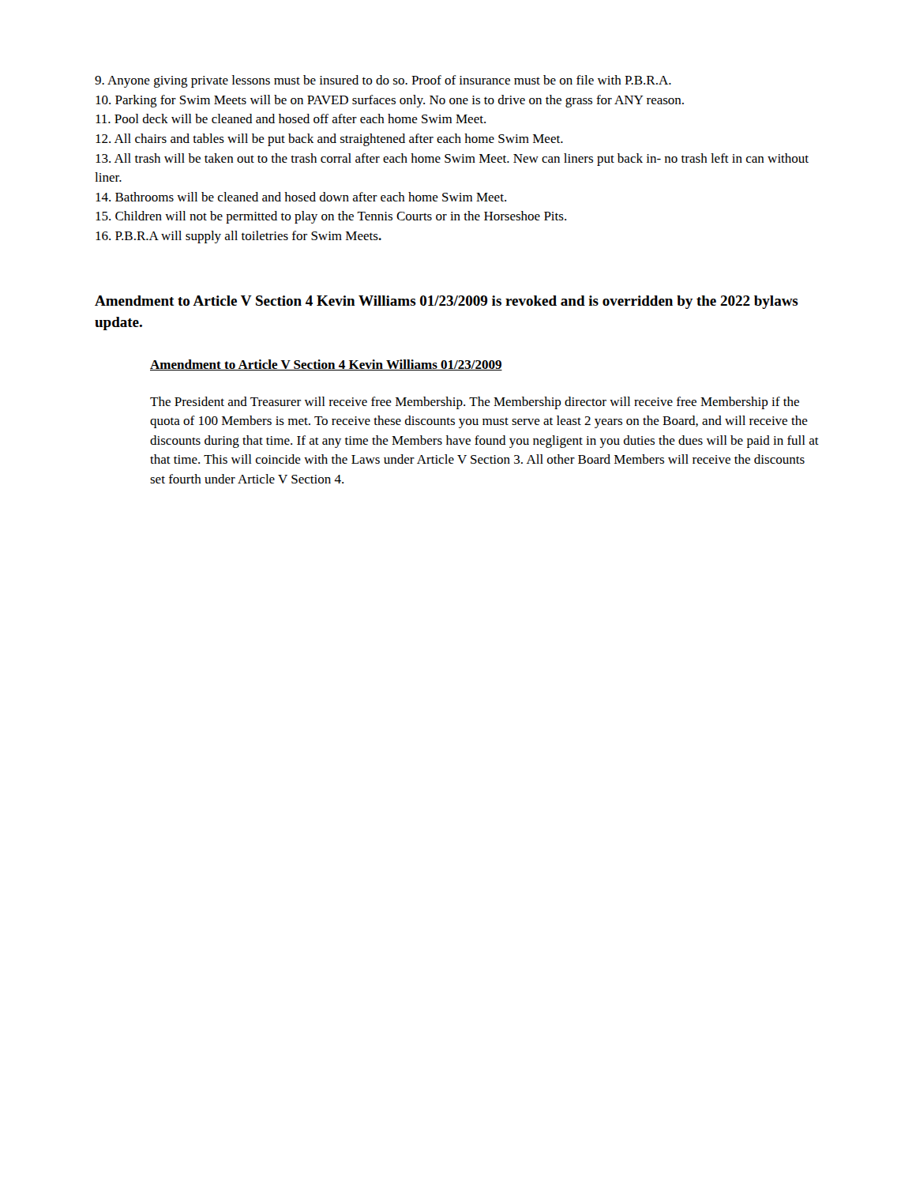9. Anyone giving private lessons must be insured to do so. Proof of insurance must be on file with P.B.R.A.
10. Parking for Swim Meets will be on PAVED surfaces only. No one is to drive on the grass for ANY reason.
11. Pool deck will be cleaned and hosed off after each home Swim Meet.
12. All chairs and tables will be put back and straightened after each home Swim Meet.
13. All trash will be taken out to the trash corral after each home Swim Meet. New can liners put back in- no trash left in can without liner.
14. Bathrooms will be cleaned and hosed down after each home Swim Meet.
15. Children will not be permitted to play on the Tennis Courts or in the Horseshoe Pits.
16. P.B.R.A will supply all toiletries for Swim Meets.
Amendment to Article V Section 4 Kevin Williams 01/23/2009 is revoked and is overridden by the 2022 bylaws update.
Amendment to Article V Section 4 Kevin Williams 01/23/2009
The President and Treasurer will receive free Membership. The Membership director will receive free Membership if the quota of 100 Members is met. To receive these discounts you must serve at least 2 years on the Board, and will receive the discounts during that time. If at any time the Members have found you negligent in you duties the dues will be paid in full at that time. This will coincide with the Laws under Article V Section 3. All other Board Members will receive the discounts set fourth under Article V Section 4.